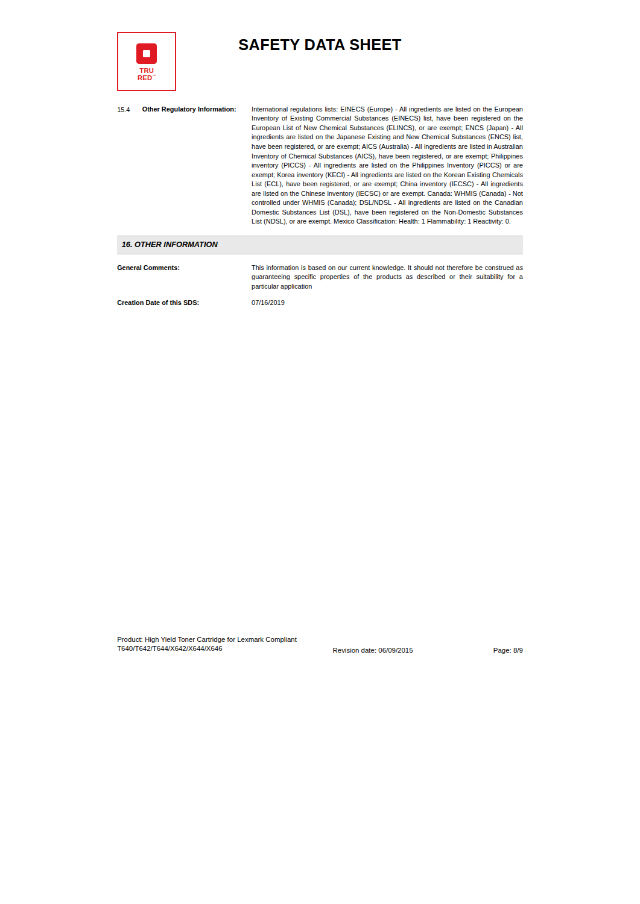TRU
RED™
SAFETY DATA SHEET
15.4
Other Regulatory Information:
International regulations lists: EINECS (Europe) - All ingredients are listed on the European Inventory of Existing Commercial Substances (EINECS) list, have been registered on the European List of New Chemical Substances (ELINCS), or are exempt; ENCS (Japan) - All ingredients are listed on the Japanese Existing and New Chemical Substances (ENCS) list, have been registered, or are exempt; AICS (Australia) - All ingredients are listed in Australian Inventory of Chemical Substances (AICS), have been registered, or are exempt; Philippines inventory (PICCS) - All ingredients are listed on the Philippines Inventory (PICCS) or are exempt; Korea inventory (KECI) - All ingredients are listed on the Korean Existing Chemicals List (ECL), have been registered, or are exempt; China inventory (IECSC) - All ingredients are listed on the Chinese inventory (IECSC) or are exempt. Canada: WHMIS (Canada) - Not controlled under WHMIS (Canada); DSL/NDSL - All ingredients are listed on the Canadian Domestic Substances List (DSL), have been registered on the Non-Domestic Substances List (NDSL), or are exempt. Mexico Classification: Health: 1 Flammability: 1 Reactivity: 0.
16. OTHER INFORMATION
General Comments:
This information is based on our current knowledge. It should not therefore be construed as guaranteeing specific properties of the products as described or their suitability for a particular application
Creation Date of this SDS:
07/16/2019
Product: High Yield Toner Cartridge for Lexmark Compliant T640/T642/T644/X642/X644/X646
Revision date: 06/09/2015
Page: 8/9